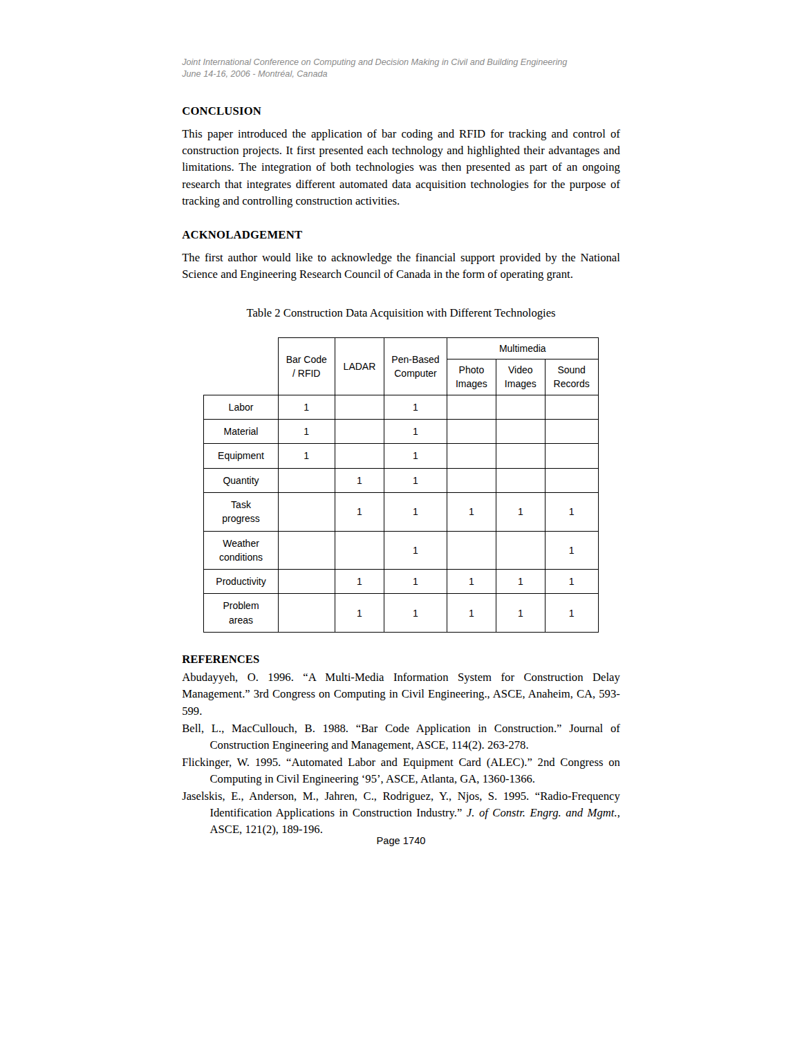Joint International Conference on Computing and Decision Making in Civil and Building Engineering
June 14-16, 2006 - Montréal, Canada
CONCLUSION
This paper introduced the application of bar coding and RFID for tracking and control of construction projects. It first presented each technology and highlighted their advantages and limitations. The integration of both technologies was then presented as part of an ongoing research that integrates different automated data acquisition technologies for the purpose of tracking and controlling construction activities.
ACKNOLADGEMENT
The first author would like to acknowledge the financial support provided by the National Science and Engineering Research Council of Canada in the form of operating grant.
Table 2 Construction Data Acquisition with Different Technologies
| | Bar Code / RFID | LADAR | Pen-Based Computer | Multimedia |
| --- | --- | --- | --- | --- |
| Photo Images | Video Images | Sound Records |
| Labor | 1 | | 1 | | | |
| Material | 1 | | 1 | | | |
| Equipment | 1 | | 1 | | | |
| Quantity | | 1 | 1 | | | |
| Task progress | | 1 | 1 | 1 | 1 | 1 |
| Weather conditions | | | 1 | | | 1 |
| Productivity | | 1 | 1 | 1 | 1 | 1 |
| Problem areas | | 1 | 1 | 1 | 1 | 1 |
REFERENCES
Abudayyeh, O. 1996. “A Multi-Media Information System for Construction Delay Management.” 3rd Congress on Computing in Civil Engineering., ASCE, Anaheim, CA, 593-599.
Bell, L., MacCullouch, B. 1988. “Bar Code Application in Construction.” Journal of Construction Engineering and Management, ASCE, 114(2). 263-278.
Flickinger, W. 1995. “Automated Labor and Equipment Card (ALEC).” 2nd Congress on Computing in Civil Engineering ‘95’, ASCE, Atlanta, GA, 1360-1366.
Jaselskis, E., Anderson, M., Jahren, C., Rodriguez, Y., Njos, S. 1995. “Radio-Frequency Identification Applications in Construction Industry.” J. of Constr. Engrg. and Mgmt., ASCE, 121(2), 189-196.
Page 1740